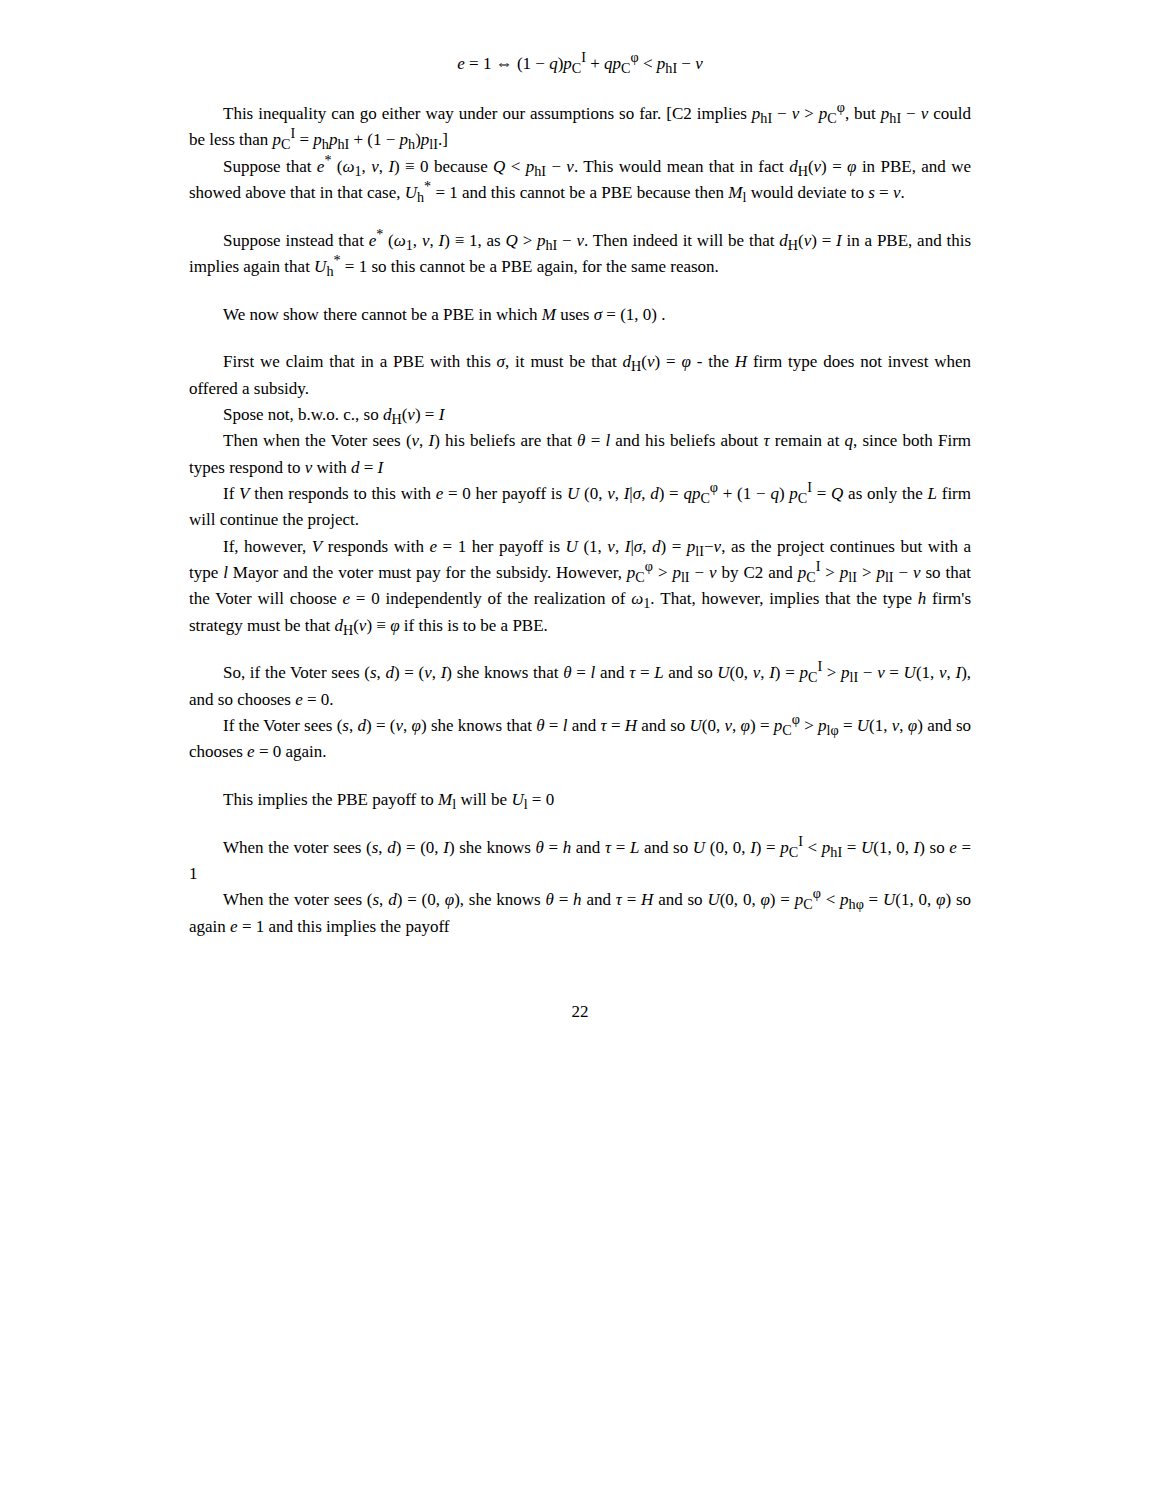e = 1 ⇔ (1 − q)pCI + qpCφ < phI − v
This inequality can go either way under our assumptions so far. [C2 implies phI − v > pCφ, but phI − v could be less than pCI = phphI + (1 − ph)plI.]
Suppose that e* (ω1, v, I) ≡ 0 because Q < phI − v. This would mean that in fact dH(v) = φ in PBE, and we showed above that in that case, Uh* = 1 and this cannot be a PBE because then Ml would deviate to s = v.
Suppose instead that e* (ω1, v, I) ≡ 1, as Q > phI − v. Then indeed it will be that dH(v) = I in a PBE, and this implies again that Uh* = 1 so this cannot be a PBE again, for the same reason.
We now show there cannot be a PBE in which M uses σ = (1, 0) .
First we claim that in a PBE with this σ, it must be that dH(v) = φ - the H firm type does not invest when offered a subsidy.
Spose not, b.w.o. c., so dH(v) = I
Then when the Voter sees (v, I) his beliefs are that θ = l and his beliefs about τ remain at q, since both Firm types respond to v with d = I
If V then responds to this with e = 0 her payoff is U (0, v, I|σ, d) = qpCφ + (1 − q) pCI = Q as only the L firm will continue the project.
If, however, V responds with e = 1 her payoff is U (1, v, I|σ, d) = plI−v, as the project continues but with a type l Mayor and the voter must pay for the subsidy. However, pCφ > plI − v by C2 and pCI > plI > plI − v so that the Voter will choose e = 0 independently of the realization of ω1. That, however, implies that the type h firm's strategy must be that dH(v) ≡ φ if this is to be a PBE.
So, if the Voter sees (s, d) = (v, I) she knows that θ = l and τ = L and so U(0, v, I) = pCI > plI − v = U(1, v, I), and so chooses e = 0.
If the Voter sees (s, d) = (v, φ) she knows that θ = l and τ = H and so U(0, v, φ) = pCφ > plφ = U(1, v, φ) and so chooses e = 0 again.
This implies the PBE payoff to Ml will be Ul = 0
When the voter sees (s, d) = (0, I) she knows θ = h and τ = L and so U (0, 0, I) = pCI < phI = U(1, 0, I) so e = 1
When the voter sees (s, d) = (0, φ), she knows θ = h and τ = H and so U(0, 0, φ) = pCφ < phφ = U(1, 0, φ) so again e = 1 and this implies the payoff
22